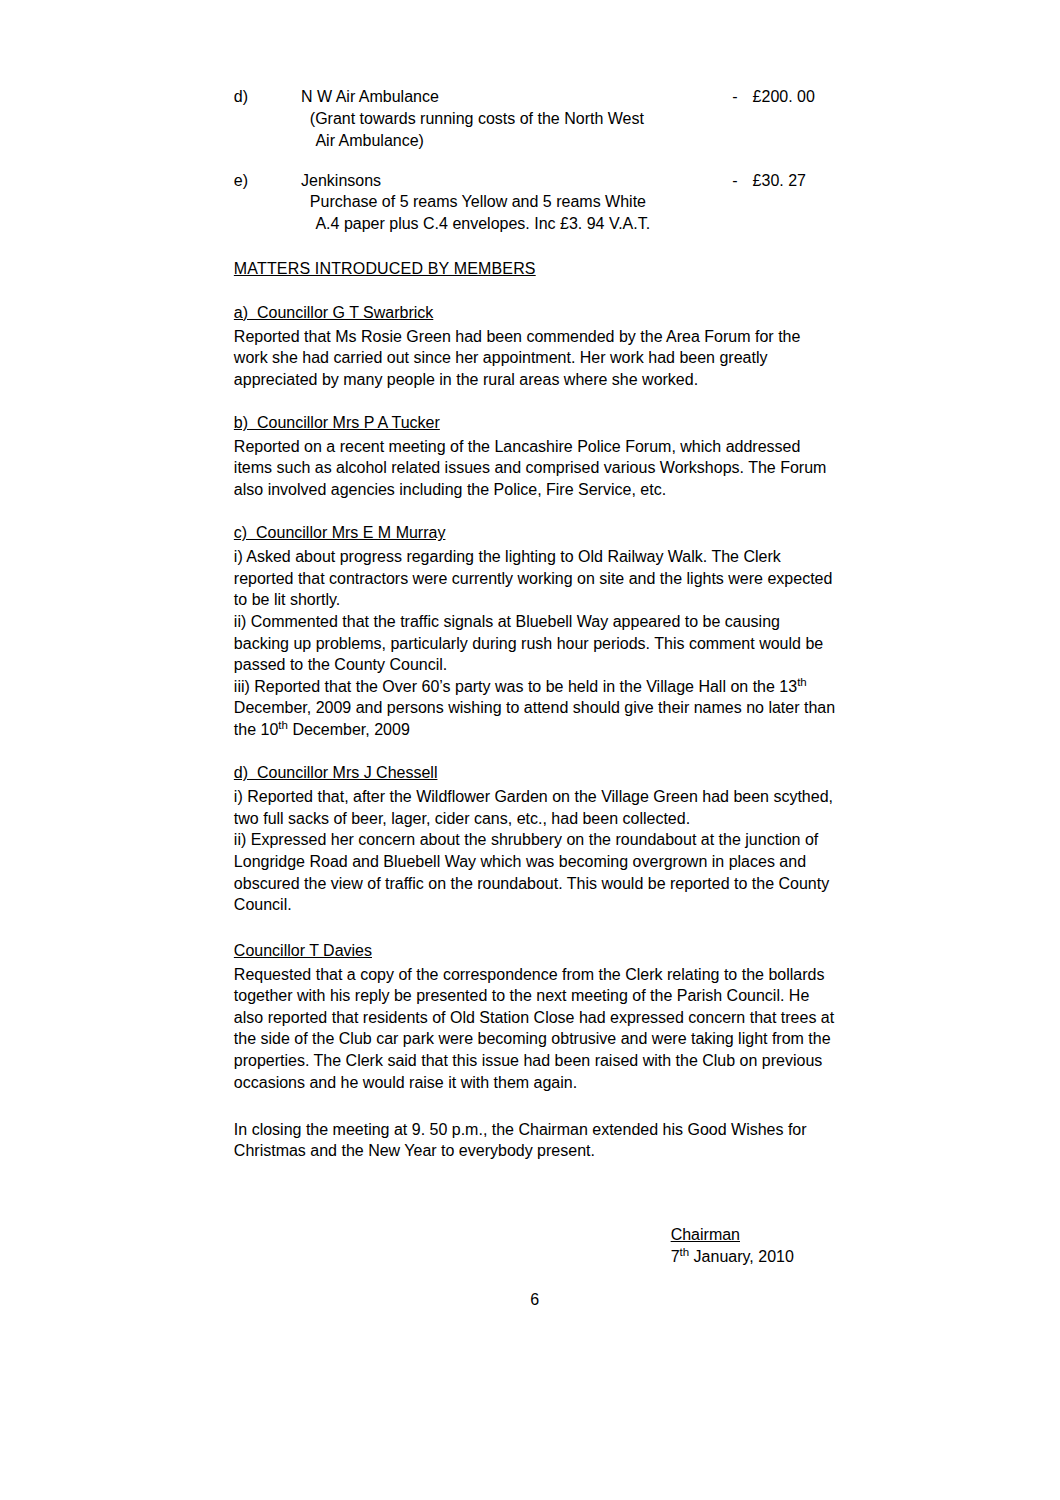| d) | N W Air Ambulance | - | £200. 00 |
| | (Grant towards running costs of the North West Air Ambulance) |
| e) | Jenkinsons | - | £30. 27 |
| | Purchase of 5 reams Yellow and 5 reams White A.4 paper plus C.4 envelopes. Inc £3. 94 V.A.T. |
MATTERS INTRODUCED BY MEMBERS
a) Councillor G T Swarbrick
Reported that Ms Rosie Green had been commended by the Area Forum for the work she had carried out since her appointment. Her work had been greatly appreciated by many people in the rural areas where she worked.
b) Councillor Mrs P A Tucker
Reported on a recent meeting of the Lancashire Police Forum, which addressed items such as alcohol related issues and comprised various Workshops. The Forum also involved agencies including the Police, Fire Service, etc.
c) Councillor Mrs E M Murray
i) Asked about progress regarding the lighting to Old Railway Walk. The Clerk reported that contractors were currently working on site and the lights were expected to be lit shortly.
ii) Commented that the traffic signals at Bluebell Way appeared to be causing backing up problems, particularly during rush hour periods. This comment would be passed to the County Council.
iii) Reported that the Over 60’s party was to be held in the Village Hall on the 13th December, 2009 and persons wishing to attend should give their names no later than the 10th December, 2009
d) Councillor Mrs J Chessell
i) Reported that, after the Wildflower Garden on the Village Green had been scythed, two full sacks of beer, lager, cider cans, etc., had been collected.
ii) Expressed her concern about the shrubbery on the roundabout at the junction of Longridge Road and Bluebell Way which was becoming overgrown in places and obscured the view of traffic on the roundabout. This would be reported to the County Council.
Councillor T Davies
Requested that a copy of the correspondence from the Clerk relating to the bollards together with his reply be presented to the next meeting of the Parish Council. He also reported that residents of Old Station Close had expressed concern that trees at the side of the Club car park were becoming obtrusive and were taking light from the properties. The Clerk said that this issue had been raised with the Club on previous occasions and he would raise it with them again.
In closing the meeting at 9. 50 p.m., the Chairman extended his Good Wishes for Christmas and the New Year to everybody present.
Chairman 7th January, 2010
6